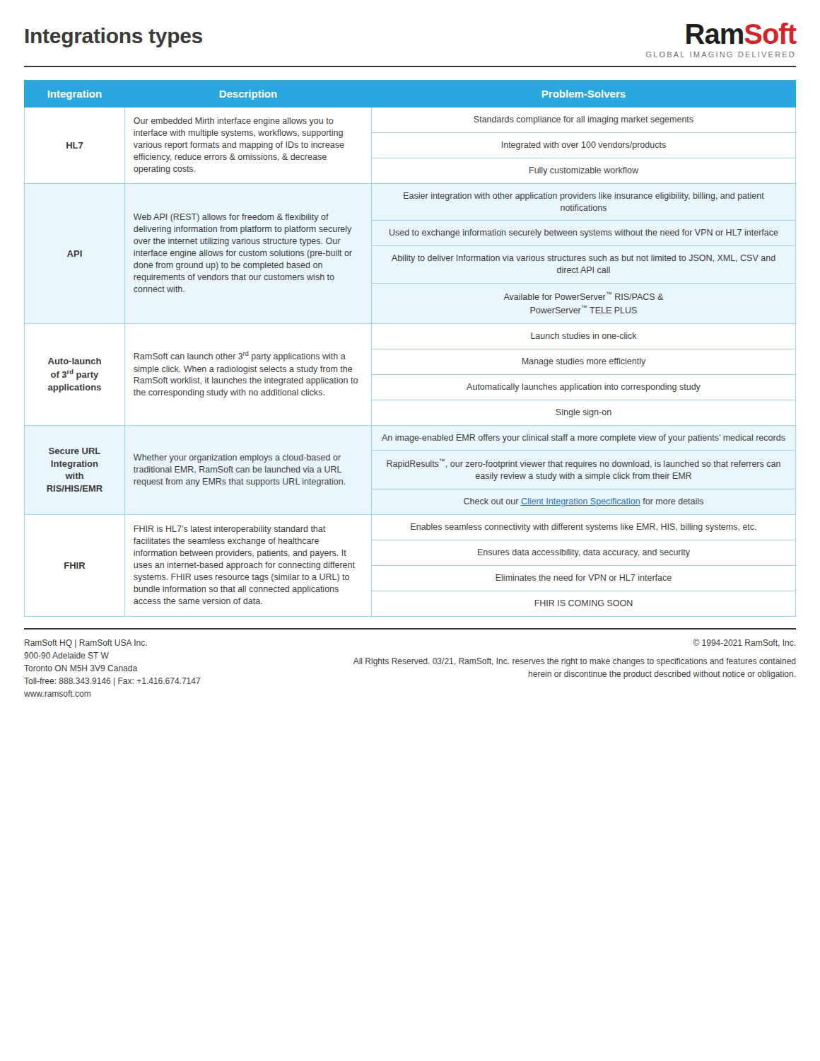Integrations types
Ram Soft
GLOBAL IMAGING DELIVERED
| Integration | Description | Problem-Solvers |
| --- | --- | --- |
| HL7 | Our embedded Mirth interface engine allows you to interface with multiple systems, workflows, supporting various report formats and mapping of IDs to increase efficiency, reduce errors & omissions, & decrease operating costs. | Standards compliance for all imaging market segements |
| Integrated with over 100 vendors/products |
| Fully customizable workflow |
| API | Web API (REST) allows for freedom & flexibility of delivering information from platform to platform securely over the internet utilizing various structure types. Our interface engine allows for custom solutions (pre-built or done from ground up) to be completed based on requirements of vendors that our customers wish to connect with. | Easier integration with other application providers like insurance eligibility, billing, and patient notifications |
| Used to exchange information securely between systems without the need for VPN or HL7 interface |
| Ability to deliver Information via various structures such as but not limited to JSON, XML, CSV and direct API call |
| Available for PowerServer ™ RIS/PACS & PowerServer ™ TELE PLUS |
| Auto-launch of 3 rd party applications | RamSoft can launch other 3 rd party applications with a simple click. When a radiologist selects a study from the RamSoft worklist, it launches the integrated application to the corresponding study with no additional clicks. | Launch studies in one-click |
| Manage studies more efficiently |
| Automatically launches application into corresponding study |
| Single sign-on |
| Secure URL Integration with RIS/HIS/EMR | Whether your organization employs a cloud-based or traditional EMR, RamSoft can be launched via a URL request from any EMRs that supports URL integration. | An image-enabled EMR offers your clinical staff a more complete view of your patients’ medical records |
| RapidResults ™ , our zero-footprint viewer that requires no download, is launched so that referrers can easily review a study with a simple click from their EMR |
| Check out our Client Integration Specification for more details |
| FHIR | FHIR is HL7’s latest interoperability standard that facilitates the seamless exchange of healthcare information between providers, patients, and payers. It uses an internet-based approach for connecting different systems. FHIR uses resource tags (similar to a URL) to bundle information so that all connected applications access the same version of data. | Enables seamless connectivity with different systems like EMR, HIS, billing systems, etc. |
| Ensures data accessibility, data accuracy, and security |
| Eliminates the need for VPN or HL7 interface |
| FHIR IS COMING SOON |
RamSoft HQ | RamSoft USA Inc.
900-90 Adelaide ST W
Toronto ON M5H 3V9 Canada
Toll-free: 888.343.9146 | Fax: +1.416.674.7147
www.ramsoft.com
© 1994-2021 RamSoft, Inc.
All Rights Reserved. 03/21, RamSoft, Inc. reserves the right to make changes to specifications and features contained herein or discontinue the product described without notice or obligation.